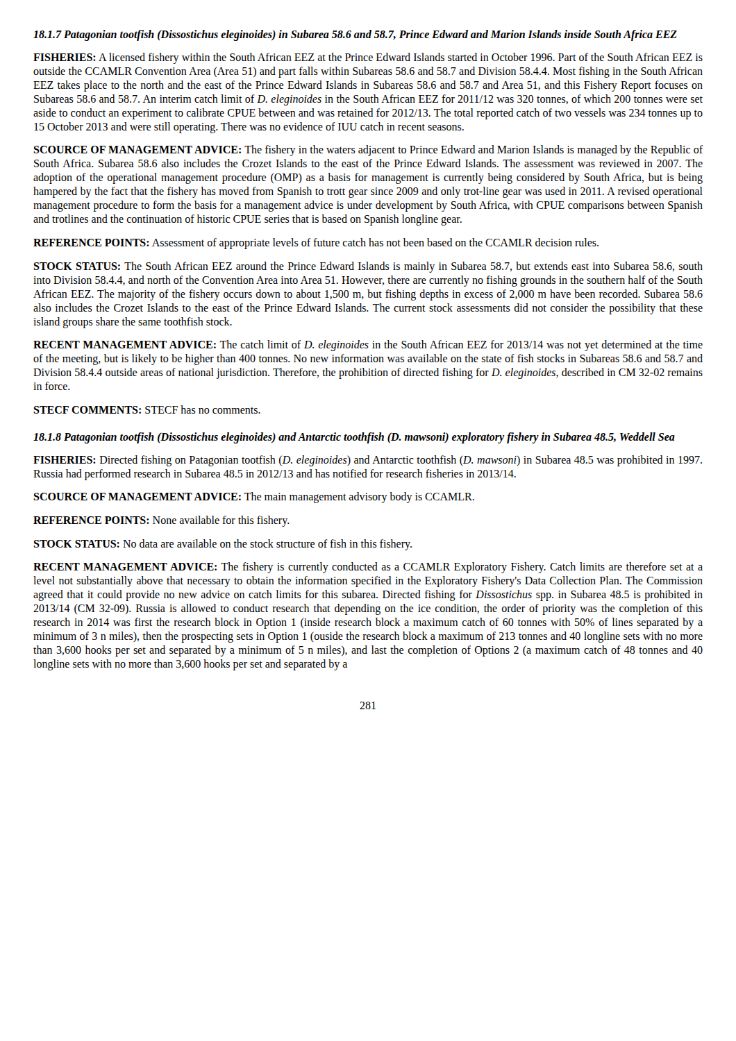18.1.7 Patagonian tootfish (Dissostichus eleginoides) in Subarea 58.6 and 58.7, Prince Edward and Marion Islands inside South Africa EEZ
FISHERIES: A licensed fishery within the South African EEZ at the Prince Edward Islands started in October 1996. Part of the South African EEZ is outside the CCAMLR Convention Area (Area 51) and part falls within Subareas 58.6 and 58.7 and Division 58.4.4. Most fishing in the South African EEZ takes place to the north and the east of the Prince Edward Islands in Subareas 58.6 and 58.7 and Area 51, and this Fishery Report focuses on Subareas 58.6 and 58.7. An interim catch limit of D. eleginoides in the South African EEZ for 2011/12 was 320 tonnes, of which 200 tonnes were set aside to conduct an experiment to calibrate CPUE between and was retained for 2012/13. The total reported catch of two vessels was 234 tonnes up to 15 October 2013 and were still operating. There was no evidence of IUU catch in recent seasons.
SCOURCE OF MANAGEMENT ADVICE: The fishery in the waters adjacent to Prince Edward and Marion Islands is managed by the Republic of South Africa. Subarea 58.6 also includes the Crozet Islands to the east of the Prince Edward Islands. The assessment was reviewed in 2007. The adoption of the operational management procedure (OMP) as a basis for management is currently being considered by South Africa, but is being hampered by the fact that the fishery has moved from Spanish to trott gear since 2009 and only trot-line gear was used in 2011. A revised operational management procedure to form the basis for a management advice is under development by South Africa, with CPUE comparisons between Spanish and trotlines and the continuation of historic CPUE series that is based on Spanish longline gear.
REFERENCE POINTS: Assessment of appropriate levels of future catch has not been based on the CCAMLR decision rules.
STOCK STATUS: The South African EEZ around the Prince Edward Islands is mainly in Subarea 58.7, but extends east into Subarea 58.6, south into Division 58.4.4, and north of the Convention Area into Area 51. However, there are currently no fishing grounds in the southern half of the South African EEZ. The majority of the fishery occurs down to about 1,500 m, but fishing depths in excess of 2,000 m have been recorded. Subarea 58.6 also includes the Crozet Islands to the east of the Prince Edward Islands. The current stock assessments did not consider the possibility that these island groups share the same toothfish stock.
RECENT MANAGEMENT ADVICE: The catch limit of D. eleginoides in the South African EEZ for 2013/14 was not yet determined at the time of the meeting, but is likely to be higher than 400 tonnes. No new information was available on the state of fish stocks in Subareas 58.6 and 58.7 and Division 58.4.4 outside areas of national jurisdiction. Therefore, the prohibition of directed fishing for D. eleginoides, described in CM 32-02 remains in force.
STECF COMMENTS: STECF has no comments.
18.1.8 Patagonian tootfish (Dissostichus eleginoides) and Antarctic toothfish (D. mawsoni) exploratory fishery in Subarea 48.5, Weddell Sea
FISHERIES: Directed fishing on Patagonian tootfish (D. eleginoides) and Antarctic toothfish (D. mawsoni) in Subarea 48.5 was prohibited in 1997. Russia had performed research in Subarea 48.5 in 2012/13 and has notified for research fisheries in 2013/14.
SCOURCE OF MANAGEMENT ADVICE: The main management advisory body is CCAMLR.
REFERENCE POINTS: None available for this fishery.
STOCK STATUS: No data are available on the stock structure of fish in this fishery.
RECENT MANAGEMENT ADVICE: The fishery is currently conducted as a CCAMLR Exploratory Fishery. Catch limits are therefore set at a level not substantially above that necessary to obtain the information specified in the Exploratory Fishery's Data Collection Plan. The Commission agreed that it could provide no new advice on catch limits for this subarea. Directed fishing for Dissostichus spp. in Subarea 48.5 is prohibited in 2013/14 (CM 32-09). Russia is allowed to conduct research that depending on the ice condition, the order of priority was the completion of this research in 2014 was first the research block in Option 1 (inside research block a maximum catch of 60 tonnes with 50% of lines separated by a minimum of 3 n miles), then the prospecting sets in Option 1 (ouside the research block a maximum of 213 tonnes and 40 longline sets with no more than 3,600 hooks per set and separated by a minimum of 5 n miles), and last the completion of Options 2 (a maximum catch of 48 tonnes and 40 longline sets with no more than 3,600 hooks per set and separated by a
281